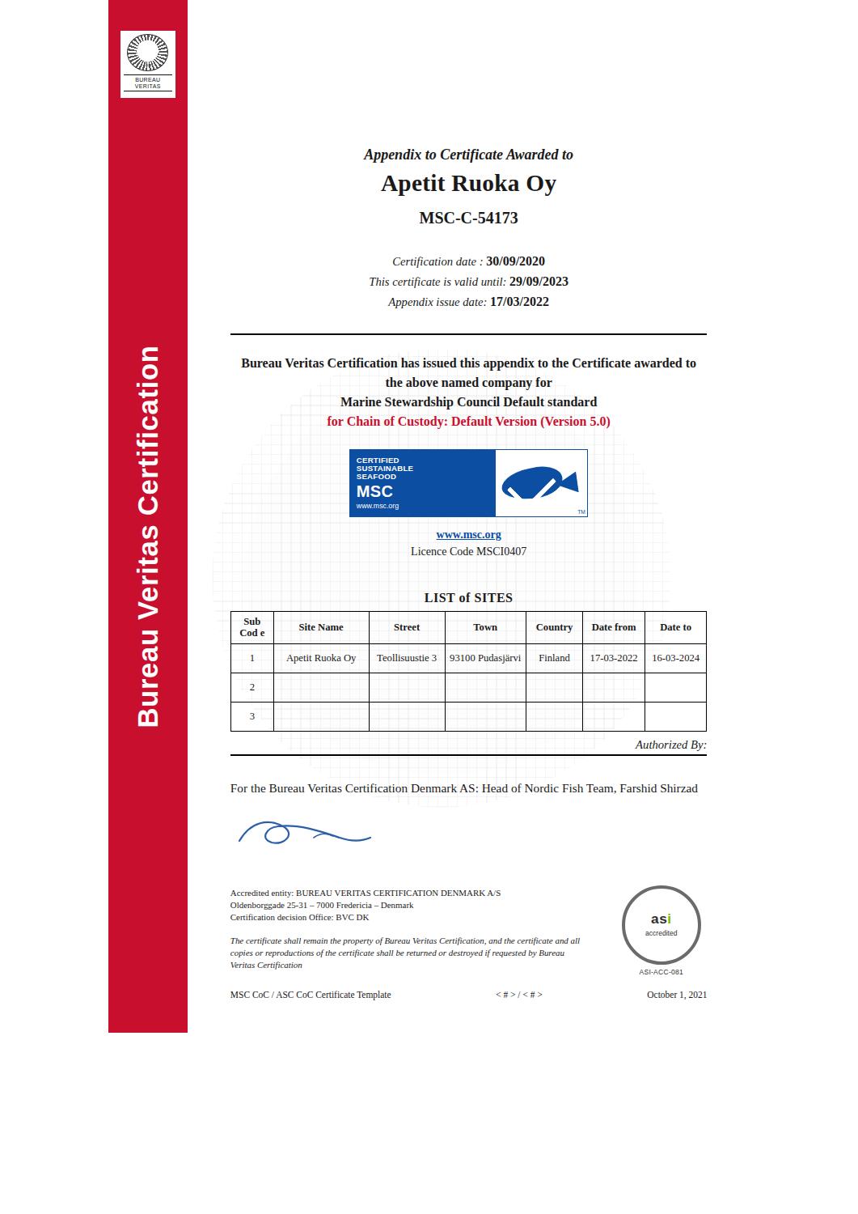BUREAU
VERITAS
Bureau Veritas Certification
Appendix to Certificate Awarded to
Apetit Ruoka Oy
MSC-C-54173
Certification date : 30/09/2020
This certificate is valid until: 29/09/2023
Appendix issue date: 17/03/2022
Bureau Veritas Certification has issued this appendix to the Certificate awarded to
the above named company for
Marine Stewardship Council Default standard
for Chain of Custody: Default Version (Version 5.0)
CERTIFIED
SUSTAINABLE
SEAFOOD
MSC
www.msc.org
TM
www.msc.org
Licence Code MSCI0407
LIST of SITES
| Sub Cod e | Site Name | Street | Town | Country | Date from | Date to |
| --- | --- | --- | --- | --- | --- | --- |
| 1 | Apetit Ruoka Oy | Teollisuustie 3 | 93100 Pudasjärvi | Finland | 17-03-2022 | 16-03-2024 |
| 2 | | | | | | |
| 3 | | | | | | |
Authorized By:
For the Bureau Veritas Certification Denmark AS: Head of Nordic Fish Team, Farshid Shirzad
Accredited entity: BUREAU VERITAS CERTIFICATION DENMARK A/S
Oldenborggade 25-31 – 7000 Fredericia – Denmark
Certification decision Office: BVC DK
The certificate shall remain the property of Bureau Veritas Certification, and the certificate and all copies or reproductions of the certificate shall be returned or destroyed if requested by Bureau Veritas Certification
MSC CoC / ASC CoC Certificate Template
< # > / < # >
October 1, 2021
asi
accredited
ASI-ACC-081